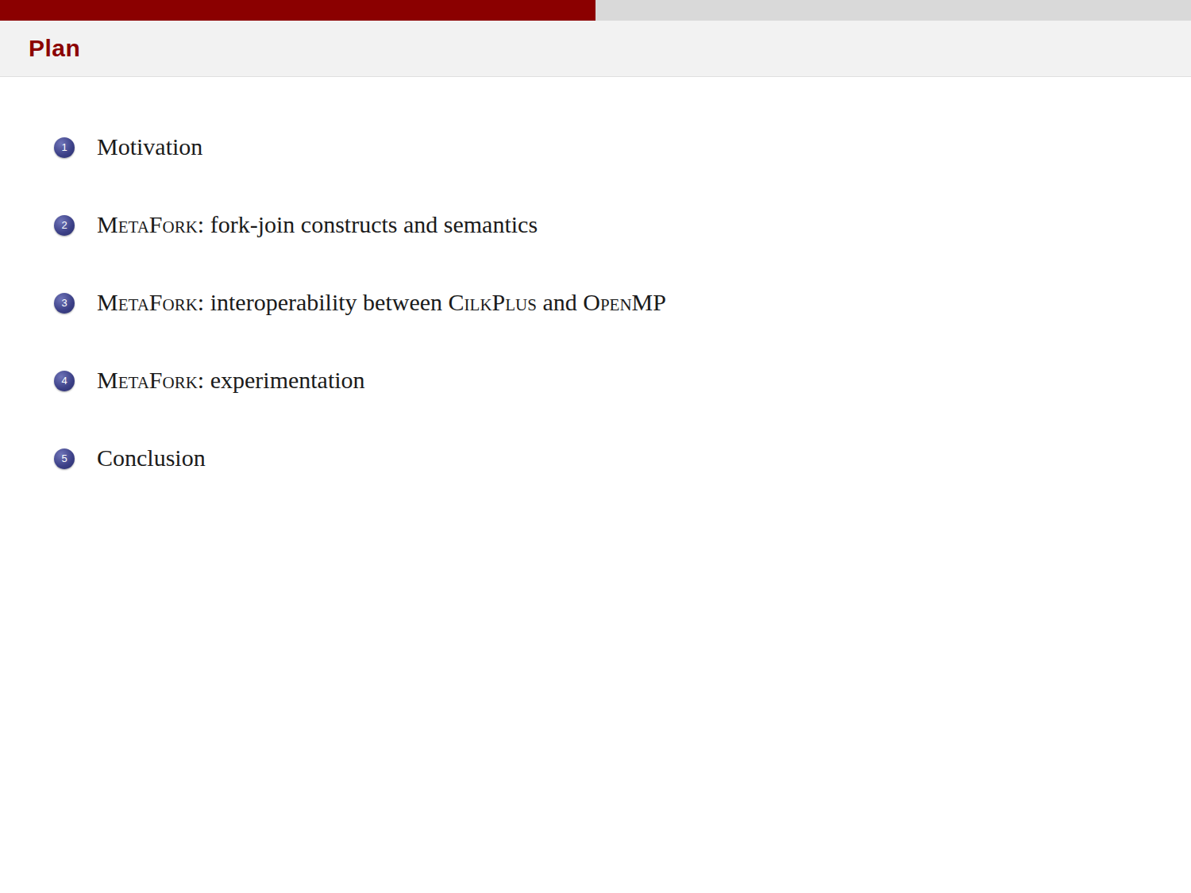Plan
Motivation
MetaFork: fork-join constructs and semantics
MetaFork: interoperability between CilkPlus and OpenMP
MetaFork: experimentation
Conclusion